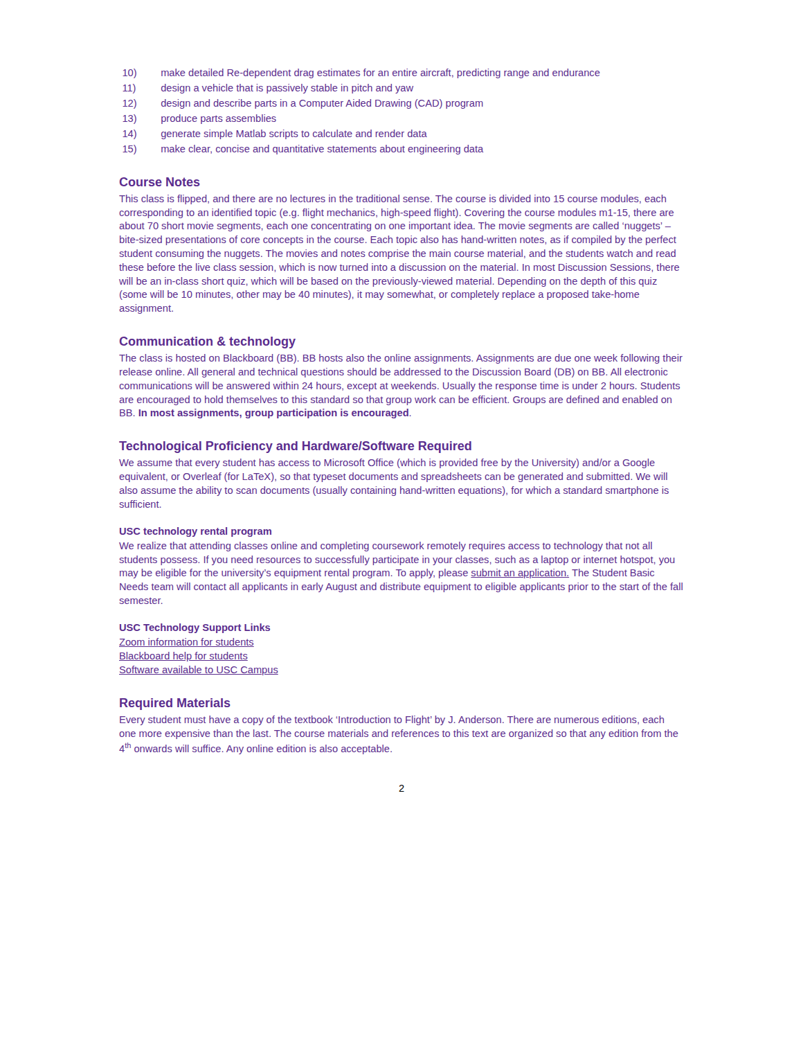10) make detailed Re-dependent drag estimates for an entire aircraft, predicting range and endurance
11) design a vehicle that is passively stable in pitch and yaw
12) design and describe parts in a Computer Aided Drawing (CAD) program
13) produce parts assemblies
14) generate simple Matlab scripts to calculate and render data
15) make clear, concise and quantitative statements about engineering data
Course Notes
This class is flipped, and there are no lectures in the traditional sense. The course is divided into 15 course modules, each corresponding to an identified topic (e.g. flight mechanics, high-speed flight). Covering the course modules m1-15, there are about 70 short movie segments, each one concentrating on one important idea. The movie segments are called ‘nuggets’ – bite-sized presentations of core concepts in the course. Each topic also has hand-written notes, as if compiled by the perfect student consuming the nuggets. The movies and notes comprise the main course material, and the students watch and read these before the live class session, which is now turned into a discussion on the material. In most Discussion Sessions, there will be an in-class short quiz, which will be based on the previously-viewed material. Depending on the depth of this quiz (some will be 10 minutes, other may be 40 minutes), it may somewhat, or completely replace a proposed take-home assignment.
Communication & technology
The class is hosted on Blackboard (BB). BB hosts also the online assignments. Assignments are due one week following their release online. All general and technical questions should be addressed to the Discussion Board (DB) on BB. All electronic communications will be answered within 24 hours, except at weekends. Usually the response time is under 2 hours. Students are encouraged to hold themselves to this standard so that group work can be efficient. Groups are defined and enabled on BB. In most assignments, group participation is encouraged.
Technological Proficiency and Hardware/Software Required
We assume that every student has access to Microsoft Office (which is provided free by the University) and/or a Google equivalent, or Overleaf (for LaTeX), so that typeset documents and spreadsheets can be generated and submitted. We will also assume the ability to scan documents (usually containing hand-written equations), for which a standard smartphone is sufficient.
USC technology rental program
We realize that attending classes online and completing coursework remotely requires access to technology that not all students possess. If you need resources to successfully participate in your classes, such as a laptop or internet hotspot, you may be eligible for the university’s equipment rental program. To apply, please submit an application. The Student Basic Needs team will contact all applicants in early August and distribute equipment to eligible applicants prior to the start of the fall semester.
USC Technology Support Links
Zoom information for students
Blackboard help for students
Software available to USC Campus
Required Materials
Every student must have a copy of the textbook ‘Introduction to Flight’ by J. Anderson. There are numerous editions, each one more expensive than the last. The course materials and references to this text are organized so that any edition from the 4th onwards will suffice. Any online edition is also acceptable.
2